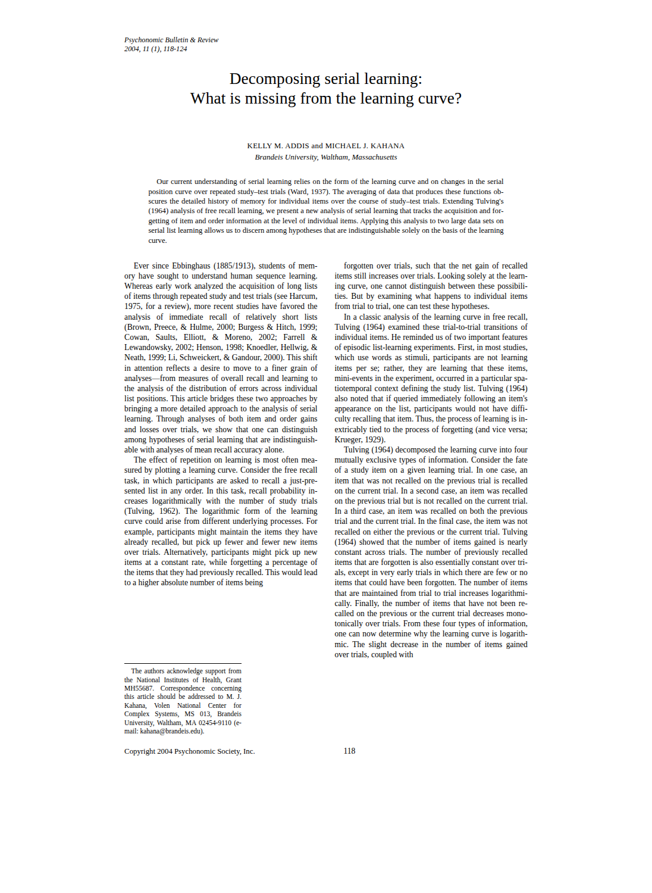Psychonomic Bulletin & Review
2004, 11 (1), 118-124
Decomposing serial learning:
What is missing from the learning curve?
KELLY M. ADDIS and MICHAEL J. KAHANA
Brandeis University, Waltham, Massachusetts
Our current understanding of serial learning relies on the form of the learning curve and on changes in the serial position curve over repeated study–test trials (Ward, 1937). The averaging of data that produces these functions obscures the detailed history of memory for individual items over the course of study–test trials. Extending Tulving's (1964) analysis of free recall learning, we present a new analysis of serial learning that tracks the acquisition and forgetting of item and order information at the level of individual items. Applying this analysis to two large data sets on serial list learning allows us to discern among hypotheses that are indistinguishable solely on the basis of the learning curve.
Ever since Ebbinghaus (1885/1913), students of memory have sought to understand human sequence learning. Whereas early work analyzed the acquisition of long lists of items through repeated study and test trials (see Harcum, 1975, for a review), more recent studies have favored the analysis of immediate recall of relatively short lists (Brown, Preece, & Hulme, 2000; Burgess & Hitch, 1999; Cowan, Saults, Elliott, & Moreno, 2002; Farrell & Lewandowsky, 2002; Henson, 1998; Knoedler, Hellwig, & Neath, 1999; Li, Schweickert, & Gandour, 2000). This shift in attention reflects a desire to move to a finer grain of analyses—from measures of overall recall and learning to the analysis of the distribution of errors across individual list positions. This article bridges these two approaches by bringing a more detailed approach to the analysis of serial learning. Through analyses of both item and order gains and losses over trials, we show that one can distinguish among hypotheses of serial learning that are indistinguishable with analyses of mean recall accuracy alone.
The effect of repetition on learning is most often measured by plotting a learning curve. Consider the free recall task, in which participants are asked to recall a just-presented list in any order. In this task, recall probability increases logarithmically with the number of study trials (Tulving, 1962). The logarithmic form of the learning curve could arise from different underlying processes. For example, participants might maintain the items they have already recalled, but pick up fewer and fewer new items over trials. Alternatively, participants might pick up new items at a constant rate, while forgetting a percentage of the items that they had previously recalled. This would lead to a higher absolute number of items being
forgotten over trials, such that the net gain of recalled items still increases over trials. Looking solely at the learning curve, one cannot distinguish between these possibilities. But by examining what happens to individual items from trial to trial, one can test these hypotheses.
In a classic analysis of the learning curve in free recall, Tulving (1964) examined these trial-to-trial transitions of individual items. He reminded us of two important features of episodic list-learning experiments. First, in most studies, which use words as stimuli, participants are not learning items per se; rather, they are learning that these items, mini-events in the experiment, occurred in a particular spatiotemporal context defining the study list. Tulving (1964) also noted that if queried immediately following an item's appearance on the list, participants would not have difficulty recalling that item. Thus, the process of learning is inextricably tied to the process of forgetting (and vice versa; Krueger, 1929).
Tulving (1964) decomposed the learning curve into four mutually exclusive types of information. Consider the fate of a study item on a given learning trial. In one case, an item that was not recalled on the previous trial is recalled on the current trial. In a second case, an item was recalled on the previous trial but is not recalled on the current trial. In a third case, an item was recalled on both the previous trial and the current trial. In the final case, the item was not recalled on either the previous or the current trial. Tulving (1964) showed that the number of items gained is nearly constant across trials. The number of previously recalled items that are forgotten is also essentially constant over trials, except in very early trials in which there are few or no items that could have been forgotten. The number of items that are maintained from trial to trial increases logarithmically. Finally, the number of items that have not been recalled on the previous or the current trial decreases monotonically over trials. From these four types of information, one can now determine why the learning curve is logarithmic. The slight decrease in the number of items gained over trials, coupled with
The authors acknowledge support from the National Institutes of Health, Grant MH55687. Correspondence concerning this article should be addressed to M. J. Kahana, Volen National Center for Complex Systems, MS 013, Brandeis University, Waltham, MA 02454-9110 (e-mail: kahana@brandeis.edu).
Copyright 2004 Psychonomic Society, Inc. 118